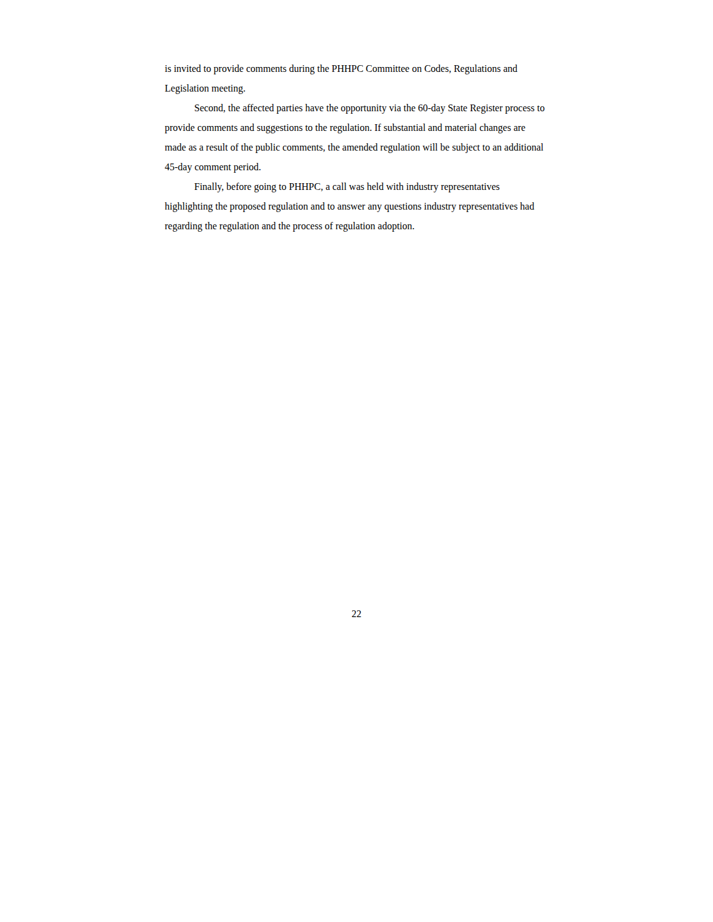is invited to provide comments during the PHHPC Committee on Codes, Regulations and Legislation meeting.
Second, the affected parties have the opportunity via the 60-day State Register process to provide comments and suggestions to the regulation. If substantial and material changes are made as a result of the public comments, the amended regulation will be subject to an additional 45-day comment period.
Finally, before going to PHHPC, a call was held with industry representatives highlighting the proposed regulation and to answer any questions industry representatives had regarding the regulation and the process of regulation adoption.
22